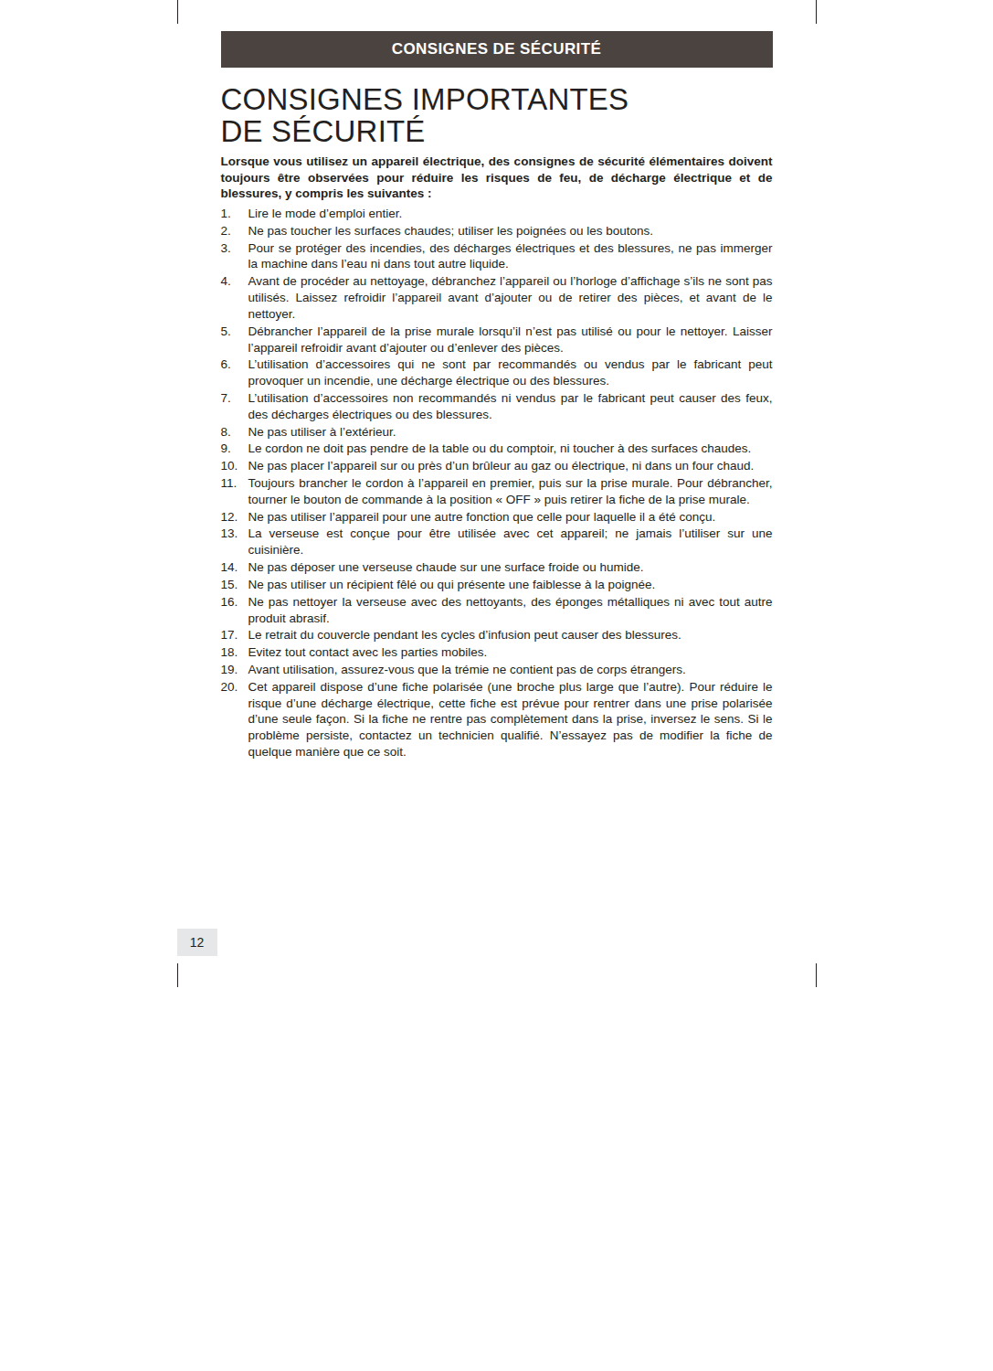CONSIGNES DE SÉCURITÉ
CONSIGNES IMPORTANTES
DE SÉCURITÉ
Lorsque vous utilisez un appareil électrique, des consignes de sécurité élémentaires doivent toujours être observées pour réduire les risques de feu, de décharge électrique et de blessures, y compris les suivantes :
Lire le mode d’emploi entier.
Ne pas toucher les surfaces chaudes; utiliser les poignées ou les boutons.
Pour se protéger des incendies, des décharges électriques et des blessures, ne pas immerger la machine dans l’eau ni dans tout autre liquide.
Avant de procéder au nettoyage, débranchez l’appareil ou l’horloge d’affichage s’ils ne sont pas utilisés. Laissez refroidir l’appareil avant d’ajouter ou de retirer des pièces, et avant de le nettoyer.
Débrancher l’appareil de la prise murale lorsqu’il n’est pas utilisé ou pour le nettoyer. Laisser l’appareil refroidir avant d’ajouter ou d’enlever des pièces.
L’utilisation d’accessoires qui ne sont par recommandés ou vendus par le fabricant peut provoquer un incendie, une décharge électrique ou des blessures.
L’utilisation d’accessoires non recommandés ni vendus par le fabricant peut causer des feux, des décharges électriques ou des blessures.
Ne pas utiliser à l’extérieur.
Le cordon ne doit pas pendre de la table ou du comptoir, ni toucher à des surfaces chaudes.
Ne pas placer l’appareil sur ou près d’un brûleur au gaz ou électrique, ni dans un four chaud.
Toujours brancher le cordon à l’appareil en premier, puis sur la prise murale. Pour débrancher, tourner le bouton de commande à la position « OFF » puis retirer la fiche de la prise murale.
Ne pas utiliser l’appareil pour une autre fonction que celle pour laquelle il a été conçu.
La verseuse est conçue pour être utilisée avec cet appareil; ne jamais l’utiliser sur une cuisinière.
Ne pas déposer une verseuse chaude sur une surface froide ou humide.
Ne pas utiliser un récipient fêlé ou qui présente une faiblesse à la poignée.
Ne pas nettoyer la verseuse avec des nettoyants, des éponges métalliques ni avec tout autre produit abrasif.
Le retrait du couvercle pendant les cycles d’infusion peut causer des blessures.
Evitez tout contact avec les parties mobiles.
Avant utilisation, assurez-vous que la trémie ne contient pas de corps étrangers.
Cet appareil dispose d’une fiche polarisée (une broche plus large que l’autre). Pour réduire le risque d’une décharge électrique, cette fiche est prévue pour rentrer dans une prise polarisée d’une seule façon. Si la fiche ne rentre pas complètement dans la prise, inversez le sens. Si le problème persiste, contactez un technicien qualifié. N’essayez pas de modifier la fiche de quelque manière que ce soit.
12